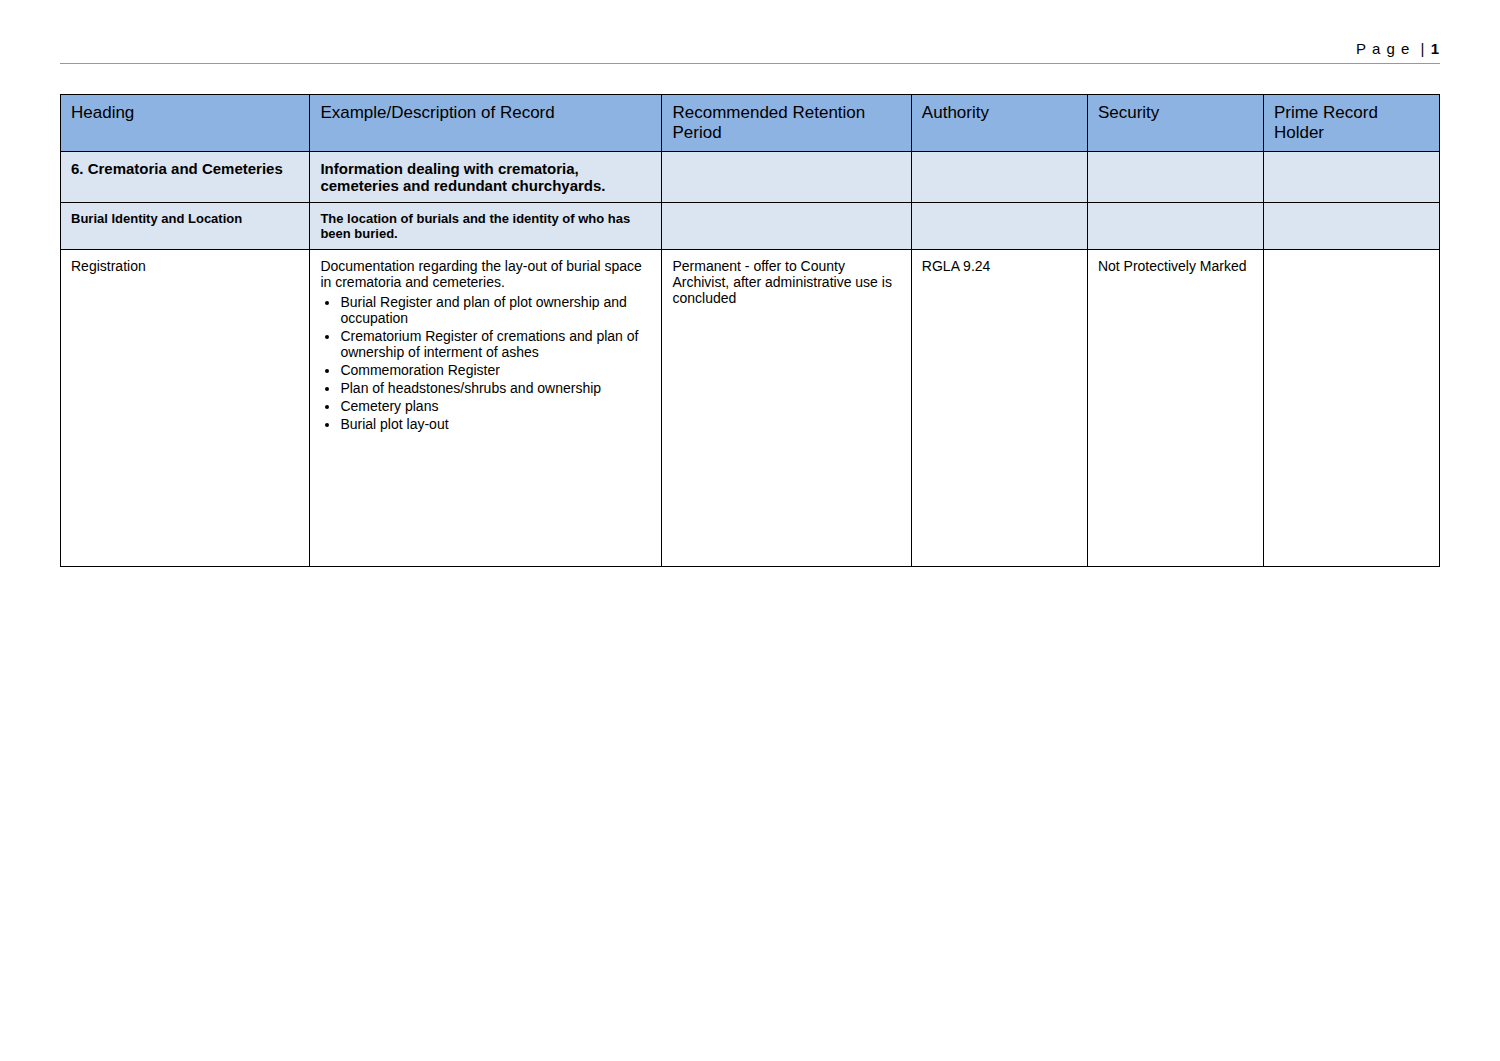P a g e | 1
| Heading | Example/Description of Record | Recommended Retention Period | Authority | Security | Prime Record Holder |
| --- | --- | --- | --- | --- | --- |
| 6. Crematoria and Cemeteries | Information dealing with crematoria, cemeteries and redundant churchyards. | | | | |
| Burial Identity and Location | The location of burials and the identity of who has been buried. | | | | |
| Registration | Documentation regarding the lay-out of burial space in crematoria and cemeteries. Burial Register and plan of plot ownership and occupation Crematorium Register of cremations and plan of ownership of interment of ashes Commemoration Register Plan of headstones/shrubs and ownership Cemetery plans Burial plot lay-out | Permanent - offer to County Archivist, after administrative use is concluded | RGLA 9.24 | Not Protectively Marked | |